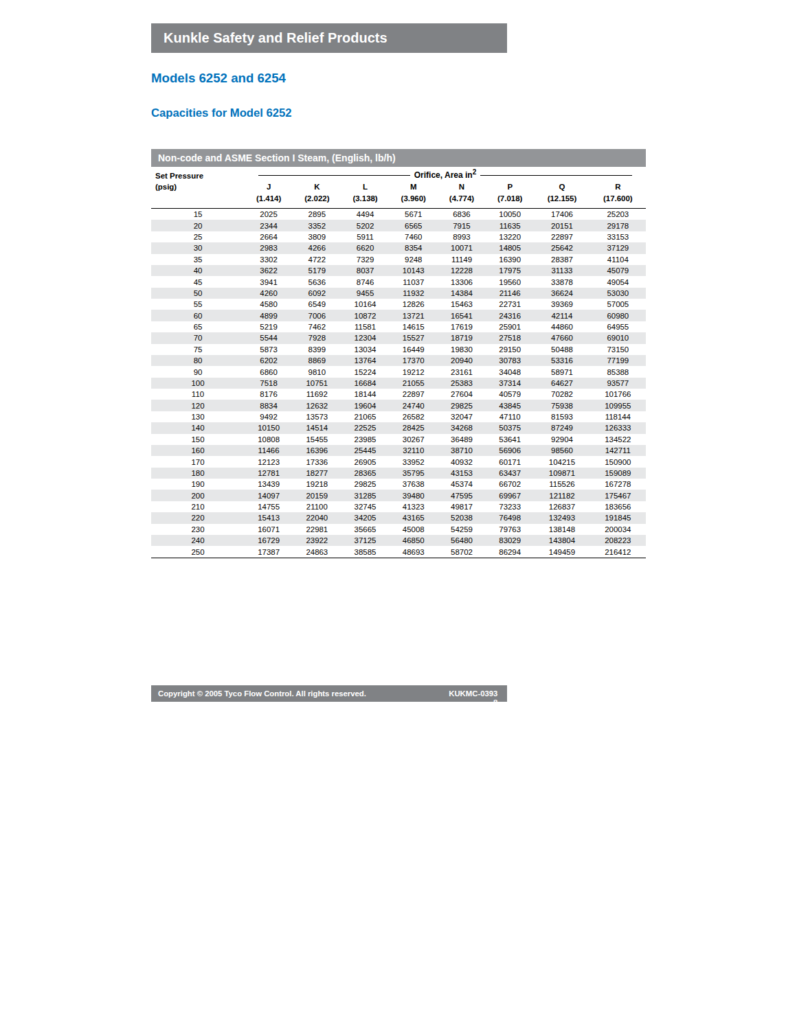Kunkle Safety and Relief Products
Models 6252 and 6254
Capacities for Model 6252
Non-code and ASME Section I Steam, (English, lb/h)
| Set Pressure | Orifice, Area in 2 |
| --- | --- |
| (psig) | J | K | L | M | N | P | Q | R |
| | (1.414) | (2.022) | (3.138) | (3.960) | (4.774) | (7.018) | (12.155) | (17.600) |
| 15 | 2025 | 2895 | 4494 | 5671 | 6836 | 10050 | 17406 | 25203 |
| 20 | 2344 | 3352 | 5202 | 6565 | 7915 | 11635 | 20151 | 29178 |
| 25 | 2664 | 3809 | 5911 | 7460 | 8993 | 13220 | 22897 | 33153 |
| 30 | 2983 | 4266 | 6620 | 8354 | 10071 | 14805 | 25642 | 37129 |
| 35 | 3302 | 4722 | 7329 | 9248 | 11149 | 16390 | 28387 | 41104 |
| 40 | 3622 | 5179 | 8037 | 10143 | 12228 | 17975 | 31133 | 45079 |
| 45 | 3941 | 5636 | 8746 | 11037 | 13306 | 19560 | 33878 | 49054 |
| 50 | 4260 | 6092 | 9455 | 11932 | 14384 | 21146 | 36624 | 53030 |
| 55 | 4580 | 6549 | 10164 | 12826 | 15463 | 22731 | 39369 | 57005 |
| 60 | 4899 | 7006 | 10872 | 13721 | 16541 | 24316 | 42114 | 60980 |
| 65 | 5219 | 7462 | 11581 | 14615 | 17619 | 25901 | 44860 | 64955 |
| 70 | 5544 | 7928 | 12304 | 15527 | 18719 | 27518 | 47660 | 69010 |
| 75 | 5873 | 8399 | 13034 | 16449 | 19830 | 29150 | 50488 | 73150 |
| 80 | 6202 | 8869 | 13764 | 17370 | 20940 | 30783 | 53316 | 77199 |
| 90 | 6860 | 9810 | 15224 | 19212 | 23161 | 34048 | 58971 | 85388 |
| 100 | 7518 | 10751 | 16684 | 21055 | 25383 | 37314 | 64627 | 93577 |
| 110 | 8176 | 11692 | 18144 | 22897 | 27604 | 40579 | 70282 | 101766 |
| 120 | 8834 | 12632 | 19604 | 24740 | 29825 | 43845 | 75938 | 109955 |
| 130 | 9492 | 13573 | 21065 | 26582 | 32047 | 47110 | 81593 | 118144 |
| 140 | 10150 | 14514 | 22525 | 28425 | 34268 | 50375 | 87249 | 126333 |
| 150 | 10808 | 15455 | 23985 | 30267 | 36489 | 53641 | 92904 | 134522 |
| 160 | 11466 | 16396 | 25445 | 32110 | 38710 | 56906 | 98560 | 142711 |
| 170 | 12123 | 17336 | 26905 | 33952 | 40932 | 60171 | 104215 | 150900 |
| 180 | 12781 | 18277 | 28365 | 35795 | 43153 | 63437 | 109871 | 159089 |
| 190 | 13439 | 19218 | 29825 | 37638 | 45374 | 66702 | 115526 | 167278 |
| 200 | 14097 | 20159 | 31285 | 39480 | 47595 | 69967 | 121182 | 175467 |
| 210 | 14755 | 21100 | 32745 | 41323 | 49817 | 73233 | 126837 | 183656 |
| 220 | 15413 | 22040 | 34205 | 43165 | 52038 | 76498 | 132493 | 191845 |
| 230 | 16071 | 22981 | 35665 | 45008 | 54259 | 79763 | 138148 | 200034 |
| 240 | 16729 | 23922 | 37125 | 46850 | 56480 | 83029 | 143804 | 208223 |
| 250 | 17387 | 24863 | 38585 | 48693 | 58702 | 86294 | 149459 | 216412 |
Copyright © 2005 Tyco Flow Control. All rights reserved. KUKMC-0393
8